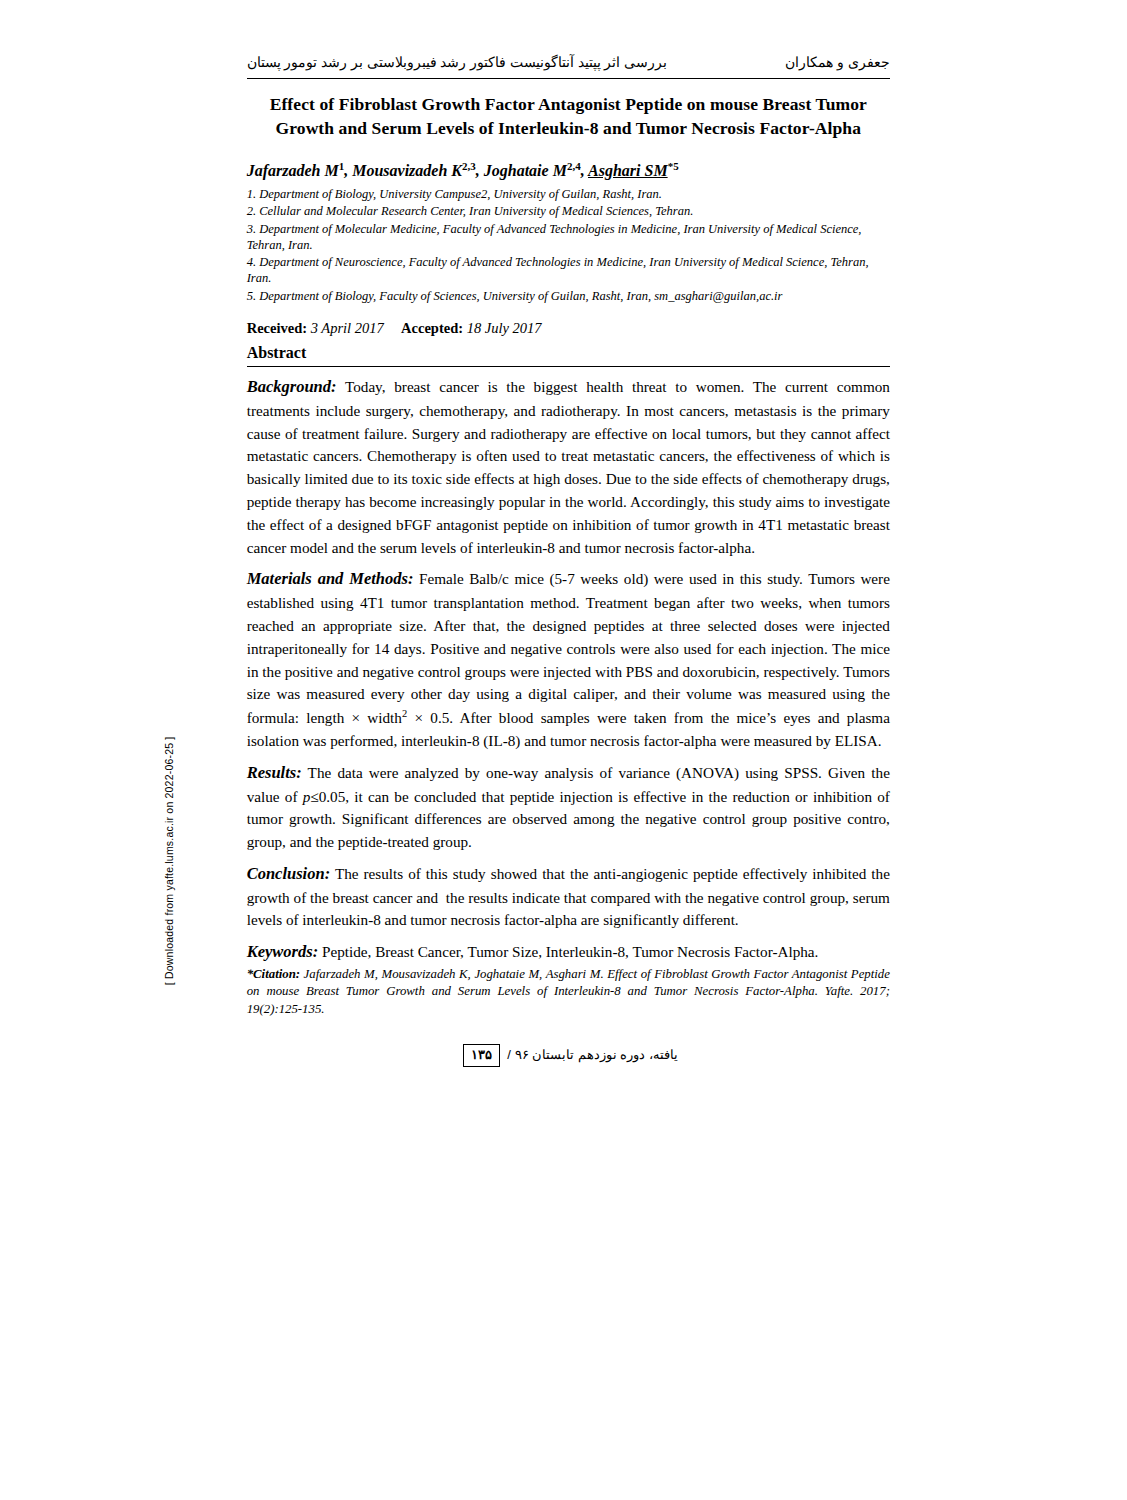جعفری و همکاران بررسی اثر پپتید آنتاگونیست فاکتور رشد فیبروبلاستی بر رشد تومور پستان
Effect of Fibroblast Growth Factor Antagonist Peptide on mouse Breast Tumor
Growth and Serum Levels of Interleukin-8 and Tumor Necrosis Factor-Alpha
Jafarzadeh M1, Mousavizadeh K2,3, Joghataie M2,4, Asghari SM*5
1. Department of Biology, University Campuse2, University of Guilan, Rasht, Iran.
2. Cellular and Molecular Research Center, Iran University of Medical Sciences, Tehran.
3. Department of Molecular Medicine, Faculty of Advanced Technologies in Medicine, Iran University of Medical Science, Tehran, Iran.
4. Department of Neuroscience, Faculty of Advanced Technologies in Medicine, Iran University of Medical Science, Tehran, Iran.
5. Department of Biology, Faculty of Sciences, University of Guilan, Rasht, Iran, sm_asghari@guilan,ac.ir
Received: 3 April 2017 Accepted: 18 July 2017
Abstract
Background: Today, breast cancer is the biggest health threat to women. The current common treatments include surgery, chemotherapy, and radiotherapy. In most cancers, metastasis is the primary cause of treatment failure. Surgery and radiotherapy are effective on local tumors, but they cannot affect metastatic cancers. Chemotherapy is often used to treat metastatic cancers, the effectiveness of which is basically limited due to its toxic side effects at high doses. Due to the side effects of chemotherapy drugs, peptide therapy has become increasingly popular in the world. Accordingly, this study aims to investigate the effect of a designed bFGF antagonist peptide on inhibition of tumor growth in 4T1 metastatic breast cancer model and the serum levels of interleukin-8 and tumor necrosis factor-alpha.
Materials and Methods: Female Balb/c mice (5-7 weeks old) were used in this study. Tumors were established using 4T1 tumor transplantation method. Treatment began after two weeks, when tumors reached an appropriate size. After that, the designed peptides at three selected doses were injected intraperitoneally for 14 days. Positive and negative controls were also used for each injection. The mice in the positive and negative control groups were injected with PBS and doxorubicin, respectively. Tumors size was measured every other day using a digital caliper, and their volume was measured using the formula: length × width2 × 0.5. After blood samples were taken from the mice’s eyes and plasma isolation was performed, interleukin-8 (IL-8) and tumor necrosis factor-alpha were measured by ELISA.
Results: The data were analyzed by one-way analysis of variance (ANOVA) using SPSS. Given the value of p≤0.05, it can be concluded that peptide injection is effective in the reduction or inhibition of tumor growth. Significant differences are observed among the negative control group positive contro, group, and the peptide-treated group.
Conclusion: The results of this study showed that the anti-angiogenic peptide effectively inhibited the growth of the breast cancer and the results indicate that compared with the negative control group, serum levels of interleukin-8 and tumor necrosis factor-alpha are significantly different.
Keywords: Peptide, Breast Cancer, Tumor Size, Interleukin-8, Tumor Necrosis Factor-Alpha.
*Citation: Jafarzadeh M, Mousavizadeh K, Joghataie M, Asghari M. Effect of Fibroblast Growth Factor Antagonist Peptide on mouse Breast Tumor Growth and Serum Levels of Interleukin-8 and Tumor Necrosis Factor-Alpha. Yafte. 2017; 19(2):125-135.
یافته، دوره نوزدهم تابستان ۹۶ / ۱۳۵
[ Downloaded from yafte.lums.ac.ir on 2022-06-25 ]